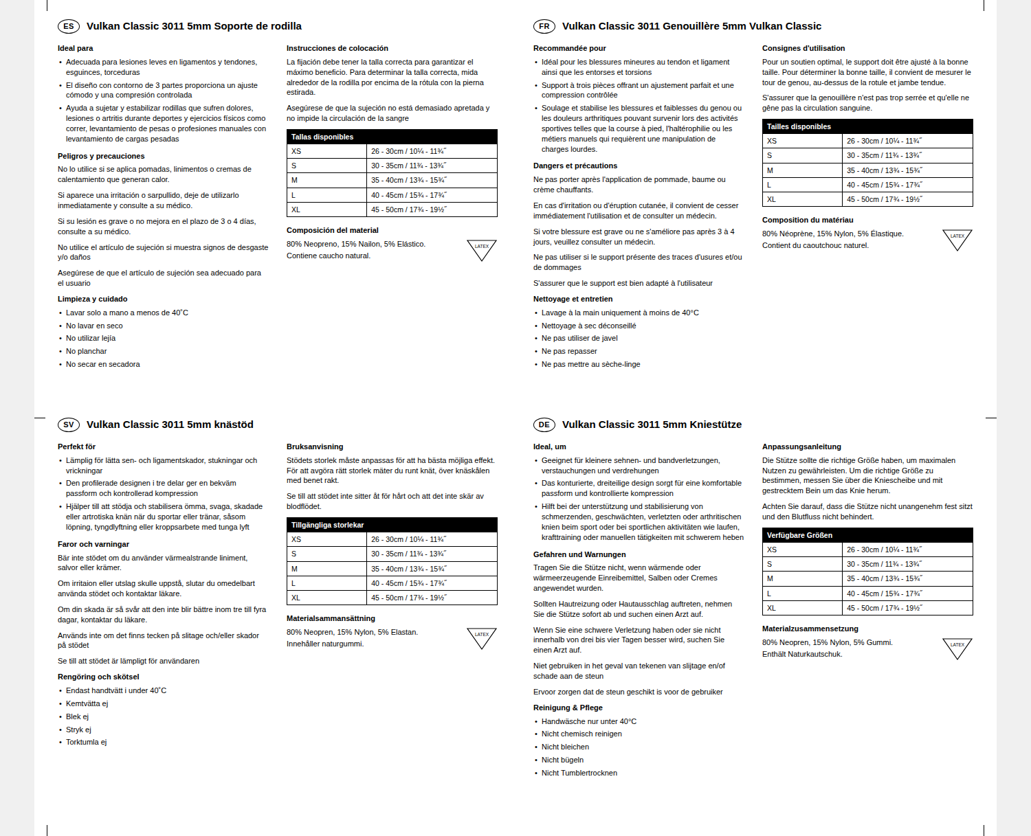ES Vulkan Classic 3011 5mm Soporte de rodilla
Ideal para
Adecuada para lesiones leves en ligamentos y tendones, esguinces, torceduras
El diseño con contorno de 3 partes proporciona un ajuste cómodo y una compresión controlada
Ayuda a sujetar y estabilizar rodillas que sufren dolores, lesiones o artritis durante deportes y ejercicios físicos como correr, levantamiento de pesas o profesiones manuales con levantamiento de cargas pesadas
Peligros y precauciones
No lo utilice si se aplica pomadas, linimentos o cremas de calentamiento que generan calor.
Si aparece una irritación o sarpullido, deje de utilizarlo inmediatamente y consulte a su médico.
Si su lesión es grave o no mejora en el plazo de 3 o 4 días, consulte a su médico.
No utilice el artículo de sujeción si muestra signos de desgaste y/o daños
Asegúrese de que el artículo de sujeción sea adecuado para el usuario
Limpieza y cuidado
Lavar solo a mano a menos de 40˚C
No lavar en seco
No utilizar lejía
No planchar
No secar en secadora
Instrucciones de colocación
La fijación debe tener la talla correcta para garantizar el máximo beneficio. Para determinar la talla correcta, mida alrededor de la rodilla por encima de la rótula con la pierna estirada.
Asegúrese de que la sujeción no está demasiado apretada y no impide la circulación de la sangre
Tallas disponibles
| XS | 26 - 30cm / 10¼ - 11¾˝ |
| S | 30 - 35cm / 11¾ - 13¾˝ |
| M | 35 - 40cm / 13¾ - 15¾˝ |
| L | 40 - 45cm / 15¾ - 17¾˝ |
| XL | 45 - 50cm / 17¾ - 19½˝ |
Composición del material
LATEX
80% Neopreno, 15% Nailon, 5% Elástico.
Contiene caucho natural.
FR Vulkan Classic 3011 Genouillère 5mm Vulkan Classic
Recommandée pour
Idéal pour les blessures mineures au tendon et ligament ainsi que les entorses et torsions
Support à trois pièces offrant un ajustement parfait et une compression contrôlée
Soulage et stabilise les blessures et faiblesses du genou ou les douleurs arthritiques pouvant survenir lors des activités sportives telles que la course à pied, l'haltérophilie ou les métiers manuels qui requièrent une manipulation de charges lourdes.
Dangers et précautions
Ne pas porter après l'application de pommade, baume ou crème chauffants.
En cas d'irritation ou d'éruption cutanée, il convient de cesser immédiatement l'utilisation et de consulter un médecin.
Si votre blessure est grave ou ne s'améliore pas après 3 à 4 jours, veuillez consulter un médecin.
Ne pas utiliser si le support présente des traces d'usures et/ou de dommages
S'assurer que le support est bien adapté à l'utilisateur
Nettoyage et entretien
Lavage à la main uniquement à moins de 40°C
Nettoyage à sec déconseillé
Ne pas utiliser de javel
Ne pas repasser
Ne pas mettre au sèche-linge
Consignes d'utilisation
Pour un soutien optimal, le support doit être ajusté à la bonne taille. Pour déterminer la bonne taille, il convient de mesurer le tour de genou, au-dessus de la rotule et jambe tendue.
S'assurer que la genouillère n'est pas trop serrée et qu'elle ne gêne pas la circulation sanguine.
Tailles disponibles
| XS | 26 - 30cm / 10¼ - 11¾˝ |
| S | 30 - 35cm / 11¾ - 13¾˝ |
| M | 35 - 40cm / 13¾ - 15¾˝ |
| L | 40 - 45cm / 15¾ - 17¾˝ |
| XL | 45 - 50cm / 17¾ - 19½˝ |
Composition du matériau
LATEX
80% Néoprène, 15% Nylon, 5% Élastique.
Contient du caoutchouc naturel.
SV Vulkan Classic 3011 5mm knästöd
Perfekt för
Lämplig för lätta sen- och ligamentskador, stukningar och vrickningar
Den profilerade designen i tre delar ger en bekväm passform och kontrollerad kompression
Hjälper till att stödja och stabilisera ömma, svaga, skadade eller artrotiska knän när du sportar eller tränar, såsom löpning, tyngdlyftning eller kroppsarbete med tunga lyft
Faror och varningar
Bär inte stödet om du använder värmealstrande liniment, salvor eller krämer.
Om irritaion eller utslag skulle uppstå, slutar du omedelbart använda stödet och kontaktar läkare.
Om din skada är så svår att den inte blir bättre inom tre till fyra dagar, kontaktar du läkare.
Används inte om det finns tecken på slitage och/eller skador på stödet
Se till att stödet är lämpligt för användaren
Rengöring och skötsel
Endast handtvätt i under 40˚C
Kemtvätta ej
Blek ej
Stryk ej
Torktumla ej
Bruksanvisning
Stödets storlek måste anpassas för att ha bästa möjliga effekt. För att avgöra rätt storlek mäter du runt knät, över knäskålen med benet rakt.
Se till att stödet inte sitter åt för hårt och att det inte skär av blodflödet.
Tillgängliga storlekar
| XS | 26 - 30cm / 10¼ - 11¾˝ |
| S | 30 - 35cm / 11¾ - 13¾˝ |
| M | 35 - 40cm / 13¾ - 15¾˝ |
| L | 40 - 45cm / 15¾ - 17¾˝ |
| XL | 45 - 50cm / 17¾ - 19½˝ |
Materialsammansättning
LATEX
80% Neopren, 15% Nylon, 5% Elastan.
Innehåller naturgummi.
DE Vulkan Classic 3011 5mm Kniestütze
Ideal, um
Geeignet für kleinere sehnen- und bandverletzungen, verstauchungen und verdrehungen
Das konturierte, dreiteilige design sorgt für eine komfortable passform und kontrollierte kompression
Hilft bei der unterstützung und stabilisierung von schmerzenden, geschwächten, verletzten oder arthritischen knien beim sport oder bei sportlichen aktivitäten wie laufen, krafttraining oder manuellen tätigkeiten mit schwerem heben
Gefahren und Warnungen
Tragen Sie die Stütze nicht, wenn wärmende oder wärmeerzeugende Einreibemittel, Salben oder Cremes angewendet wurden.
Sollten Hautreizung oder Hautausschlag auftreten, nehmen Sie die Stütze sofort ab und suchen einen Arzt auf.
Wenn Sie eine schwere Verletzung haben oder sie nicht innerhalb von drei bis vier Tagen besser wird, suchen Sie einen Arzt auf.
Niet gebruiken in het geval van tekenen van slijtage en/of schade aan de steun
Ervoor zorgen dat de steun geschikt is voor de gebruiker
Reinigung & Pflege
Handwäsche nur unter 40°C
Nicht chemisch reinigen
Nicht bleichen
Nicht bügeln
Nicht Tumblertrocknen
Anpassungsanleitung
Die Stütze sollte die richtige Größe haben, um maximalen Nutzen zu gewährleisten. Um die richtige Größe zu bestimmen, messen Sie über die Kniescheibe und mit gestrecktem Bein um das Knie herum.
Achten Sie darauf, dass die Stütze nicht unangenehm fest sitzt und den Blutfluss nicht behindert.
Verfügbare Größen
| XS | 26 - 30cm / 10¼ - 11¾˝ |
| S | 30 - 35cm / 11¾ - 13¾˝ |
| M | 35 - 40cm / 13¾ - 15¾˝ |
| L | 40 - 45cm / 15¾ - 17¾˝ |
| XL | 45 - 50cm / 17¾ - 19½˝ |
Materialzusammensetzung
LATEX
80% Neopren, 15% Nylon, 5% Gummi.
Enthält Naturkautschuk.